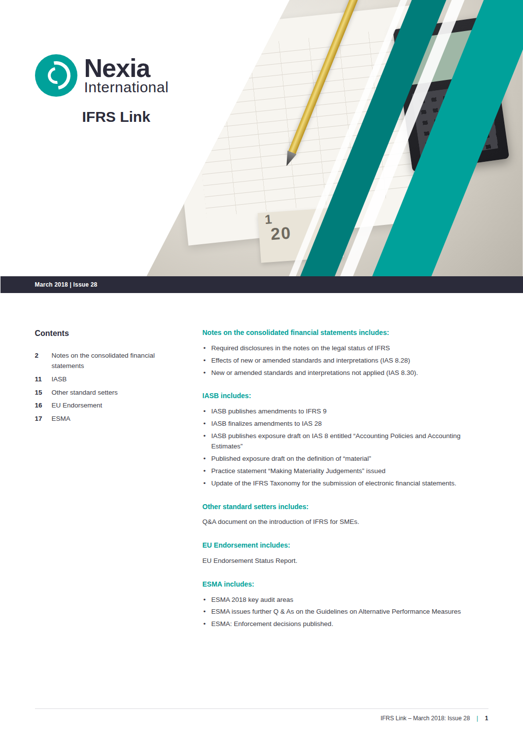Nexia
International
IFRS Link
March 2018 | Issue 28
Contents
| 2 | Notes on the consolidated financial statements |
| 11 | IASB |
| 15 | Other standard setters |
| 16 | EU Endorsement |
| 17 | ESMA |
Notes on the consolidated financial statements includes:
Required disclosures in the notes on the legal status of IFRS
Effects of new or amended standards and interpretations (IAS 8.28)
New or amended standards and interpretations not applied (IAS 8.30).
IASB includes:
IASB publishes amendments to IFRS 9
IASB finalizes amendments to IAS 28
IASB publishes exposure draft on IAS 8 entitled “Accounting Policies and Accounting Estimates”
Published exposure draft on the definition of “material”
Practice statement “Making Materiality Judgements” issued
Update of the IFRS Taxonomy for the submission of electronic financial statements.
Other standard setters includes:
Q&A document on the introduction of IFRS for SMEs.
EU Endorsement includes:
EU Endorsement Status Report.
ESMA includes:
ESMA 2018 key audit areas
ESMA issues further Q & As on the Guidelines on Alternative Performance Measures
ESMA: Enforcement decisions published.
IFRS Link – March 2018: Issue 28 |1